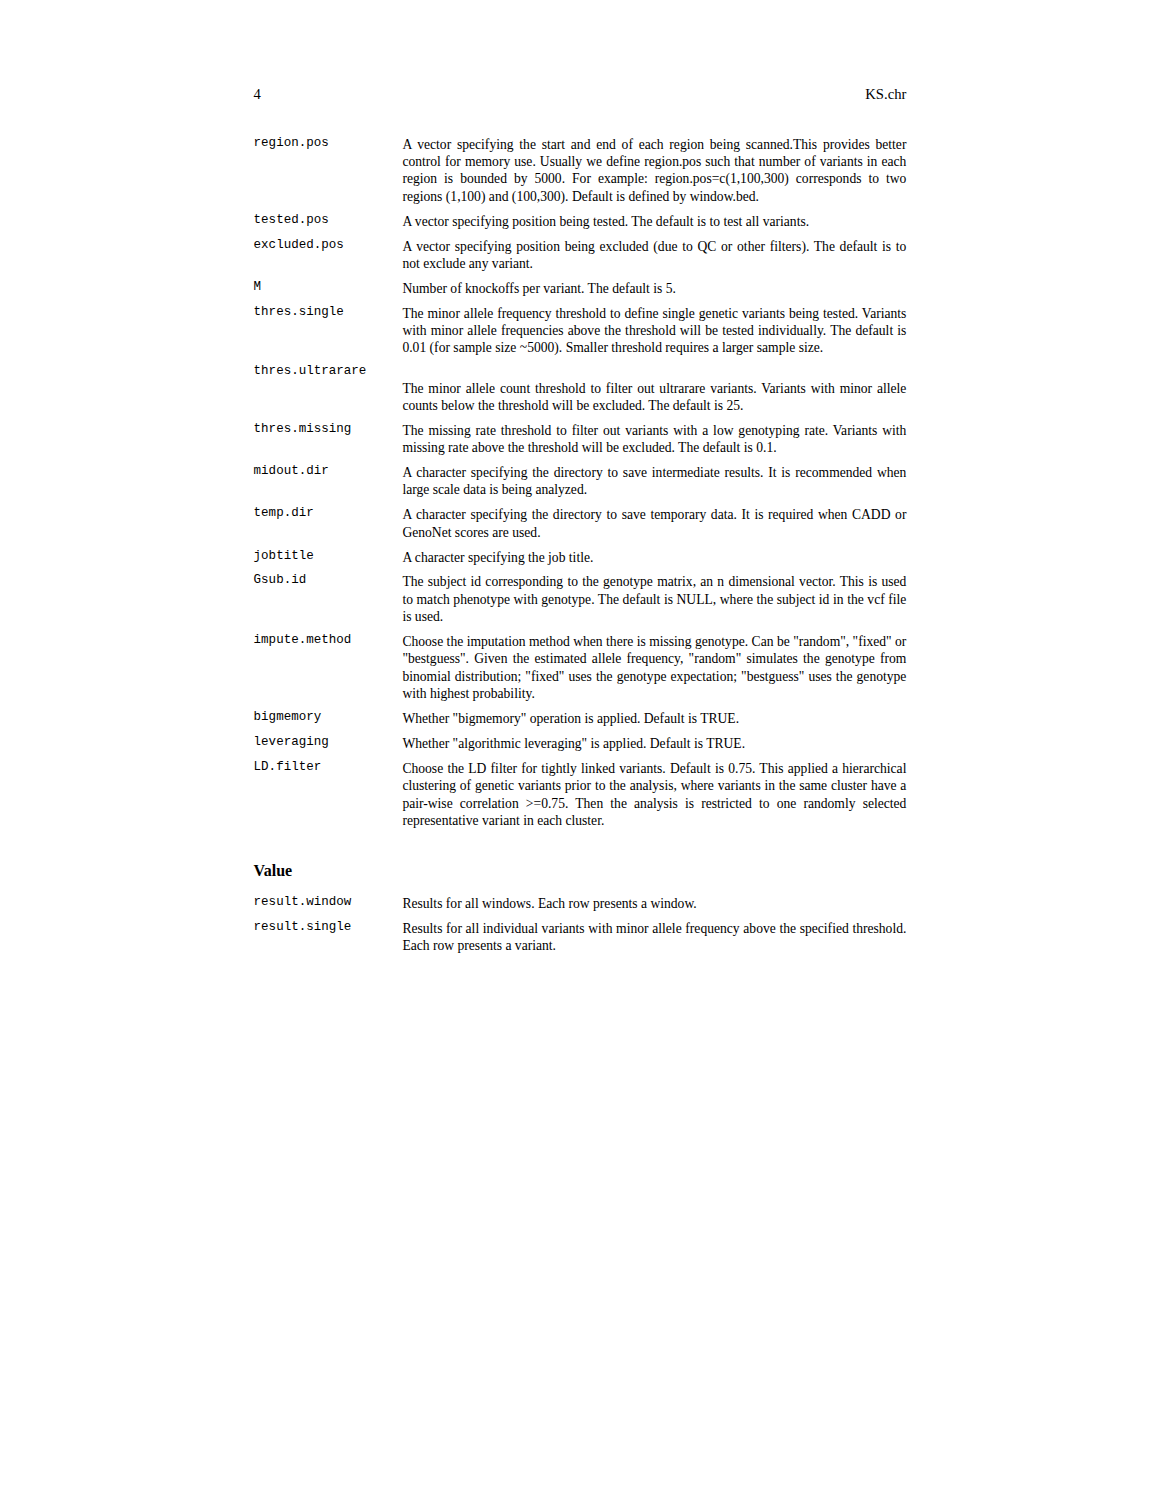4 KS.chr
| region.pos | A vector specifying the start and end of each region being scanned.This provides better control for memory use. Usually we define region.pos such that number of variants in each region is bounded by 5000. For example: region.pos=c(1,100,300) corresponds to two regions (1,100) and (100,300). Default is defined by window.bed. |
| tested.pos | A vector specifying position being tested. The default is to test all variants. |
| excluded.pos | A vector specifying position being excluded (due to QC or other filters). The default is to not exclude any variant. |
| M | Number of knockoffs per variant. The default is 5. |
| thres.single | The minor allele frequency threshold to define single genetic variants being tested. Variants with minor allele frequencies above the threshold will be tested individually. The default is 0.01 (for sample size ~5000). Smaller threshold requires a larger sample size. |
| thres.ultrarare | |
| | The minor allele count threshold to filter out ultrarare variants. Variants with minor allele counts below the threshold will be excluded. The default is 25. |
| thres.missing | The missing rate threshold to filter out variants with a low genotyping rate. Variants with missing rate above the threshold will be excluded. The default is 0.1. |
| midout.dir | A character specifying the directory to save intermediate results. It is recommended when large scale data is being analyzed. |
| temp.dir | A character specifying the directory to save temporary data. It is required when CADD or GenoNet scores are used. |
| jobtitle | A character specifying the job title. |
| Gsub.id | The subject id corresponding to the genotype matrix, an n dimensional vector. This is used to match phenotype with genotype. The default is NULL, where the subject id in the vcf file is used. |
| impute.method | Choose the imputation method when there is missing genotype. Can be "random", "fixed" or "bestguess". Given the estimated allele frequency, "random" simulates the genotype from binomial distribution; "fixed" uses the genotype expectation; "bestguess" uses the genotype with highest probability. |
| bigmemory | Whether "bigmemory" operation is applied. Default is TRUE. |
| leveraging | Whether "algorithmic leveraging" is applied. Default is TRUE. |
| LD.filter | Choose the LD filter for tightly linked variants. Default is 0.75. This applied a hierarchical clustering of genetic variants prior to the analysis, where variants in the same cluster have a pair-wise correlation >=0.75. Then the analysis is restricted to one randomly selected representative variant in each cluster. |
Value
| result.window | Results for all windows. Each row presents a window. |
| result.single | Results for all individual variants with minor allele frequency above the specified threshold. Each row presents a variant. |